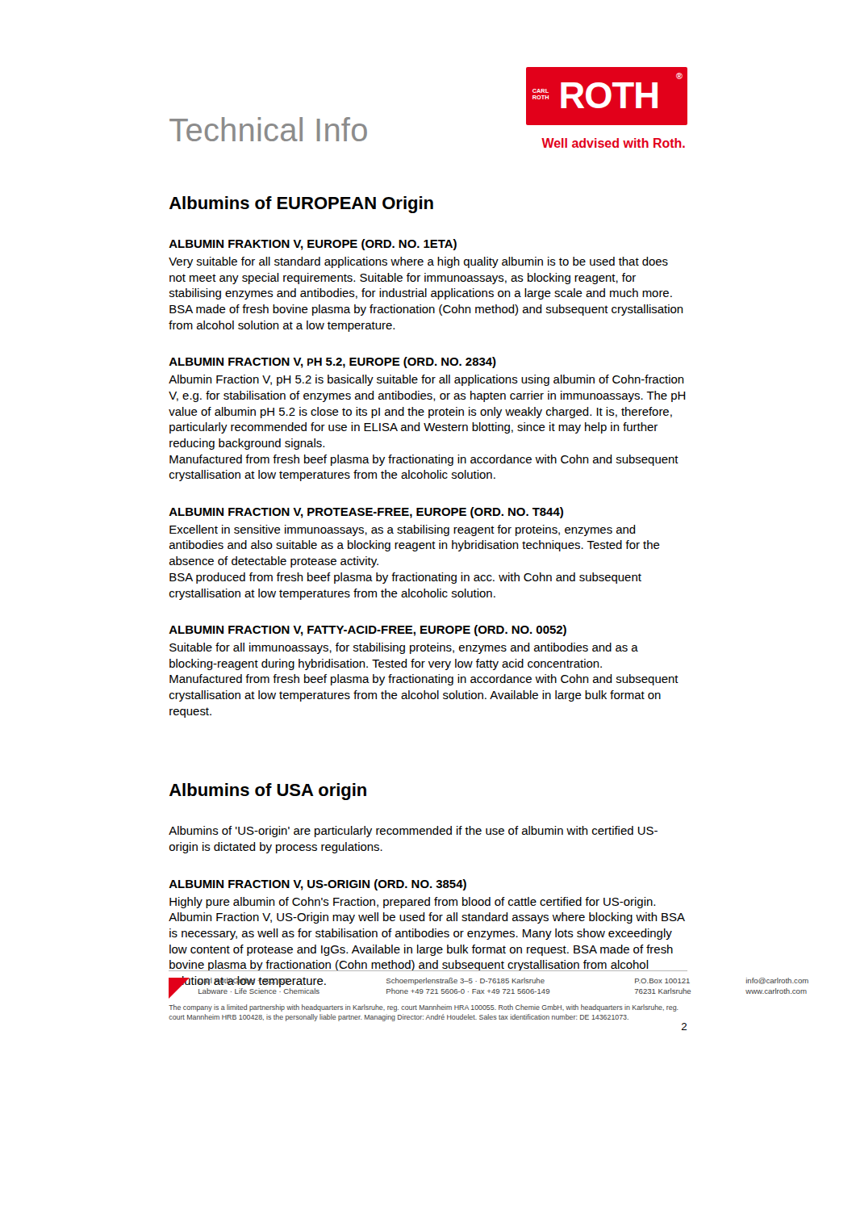Technical Info
® CARL
ROTH
ROTH
Well advised with Roth.
Albumins of EUROPEAN Origin
Albumin Fraktion V, Europe (Ord. No. 1ETA)
Very suitable for all standard applications where a high quality albumin is to be used that does not meet any special requirements. Suitable for immunoassays, as blocking reagent, for stabilising enzymes and antibodies, for industrial applications on a large scale and much more.
BSA made of fresh bovine plasma by fractionation (Cohn method) and subsequent crystallisation from alcohol solution at a low temperature.
Albumin Fraction V, p H 5.2, Europe (Ord. No. 2834)
Albumin Fraction V, pH 5.2 is basically suitable for all applications using albumin of Cohn-fraction V, e.g. for stabilisation of enzymes and antibodies, or as hapten carrier in immunoassays. The pH value of albumin pH 5.2 is close to its pI and the protein is only weakly charged. It is, therefore, particularly recommended for use in ELISA and Western blotting, since it may help in further reducing background signals.
Manufactured from fresh beef plasma by fractionating in accordance with Cohn and subsequent crystallisation at low temperatures from the alcoholic solution.
Albumin Fraction V, Protease-free, Europe (Ord. No. T844)
Excellent in sensitive immunoassays, as a stabilising reagent for proteins, enzymes and antibodies and also suitable as a blocking reagent in hybridisation techniques. Tested for the absence of detectable protease activity.
BSA produced from fresh beef plasma by fractionating in acc. with Cohn and subsequent crystallisation at low temperatures from the alcoholic solution.
Albumin Fraction V, Fatty-acid-free, Europe (Ord. No. 0052)
Suitable for all immunoassays, for stabilising proteins, enzymes and antibodies and as a blocking-reagent during hybridisation. Tested for very low fatty acid concentration.
Manufactured from fresh beef plasma by fractionating in accordance with Cohn and subsequent crystallisation at low temperatures from the alcohol solution. Available in large bulk format on request.
Albumins of USA origin
Albumins of 'US-origin' are particularly recommended if the use of albumin with certified US-origin is dictated by process regulations.
Albumin Fraction V, US-Origin (Ord. No. 3854)
Highly pure albumin of Cohn's Fraction, prepared from blood of cattle certified for US-origin. Albumin Fraction V, US-Origin may well be used for all standard assays where blocking with BSA is necessary, as well as for stabilisation of antibodies or enzymes. Many lots show exceedingly low content of protease and IgGs. Available in large bulk format on request. BSA made of fresh bovine plasma by fractionation (Cohn method) and subsequent crystallisation from alcohol solution at a low temperature.
Carl Roth GmbH + Co. KG
Labware · Life Science · Chemicals
Schoemperlenstraße 3–5 · D-76185 Karlsruhe
Phone +49 721 5606-0 · Fax +49 721 5606-149
P.O.Box 100121
76231 Karlsruhe
info@carlroth.com
www.carlroth.com
The company is a limited partnership with headquarters in Karlsruhe, reg. court Mannheim HRA 100055. Roth Chemie GmbH, with headquarters in Karlsruhe, reg. court Mannheim HRB 100428, is the personally liable partner. Managing Director: André Houdelet. Sales tax identification number: DE 143621073.
2